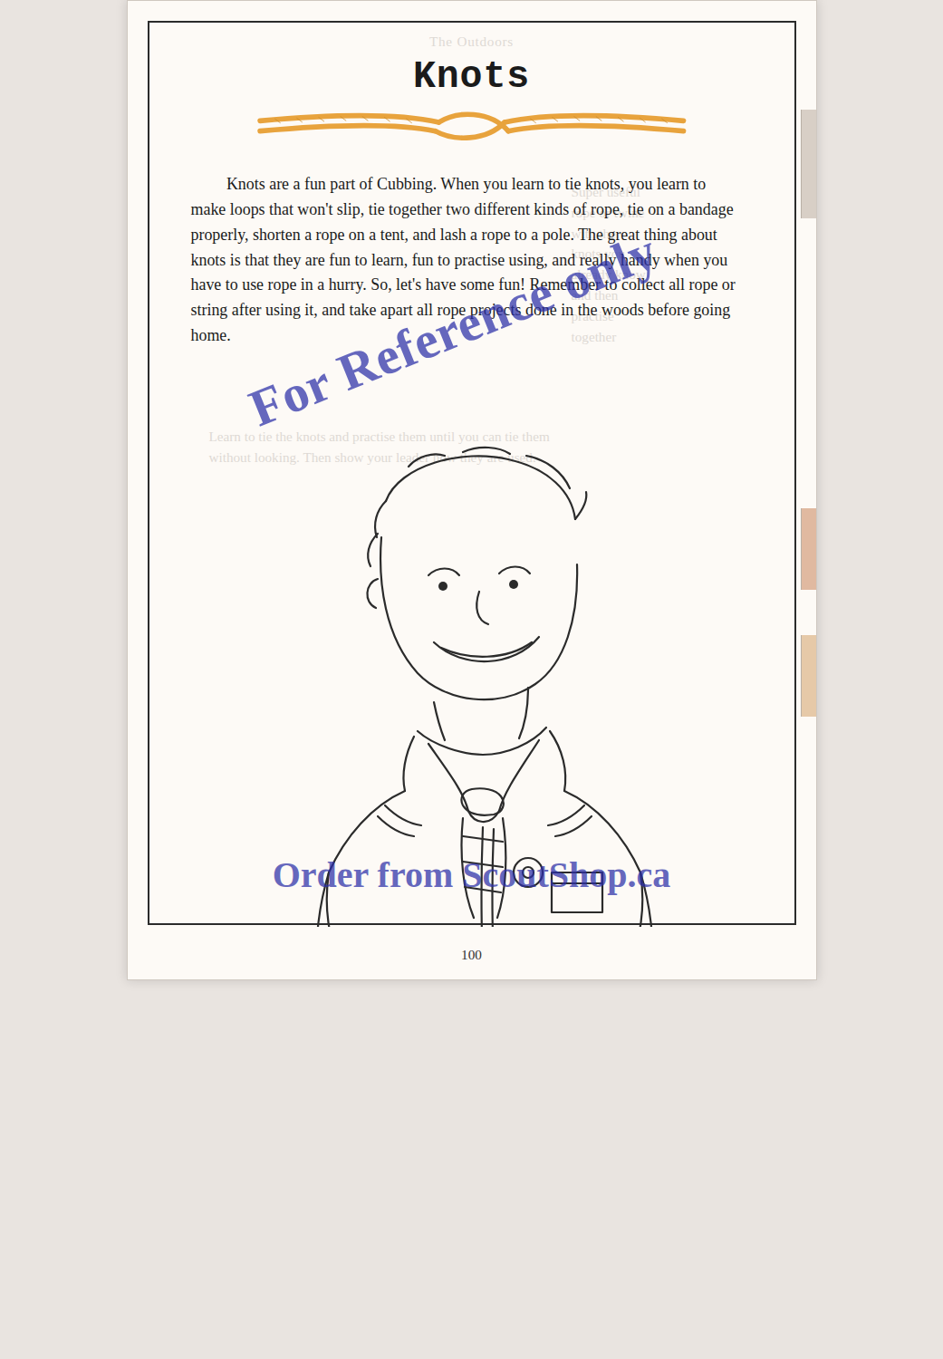The Outdoors
Super useful
rope or twine
with the
knots you
already know
and then
practise
together
Learn to tie the knots and practise them until you can tie them
without looking. Then show your leader how they are used.
Knots
Knots are a fun part of Cubbing. When you learn to tie knots, you learn to make loops that won't slip, tie together two different kinds of rope, tie on a bandage properly, shorten a rope on a tent, and lash a rope to a pole. The great thing about knots is that they are fun to learn, fun to practise using, and really handy when you have to use rope in a hurry. So, let's have some fun! Remember to collect all rope or string after using it, and take apart all rope projects done in the woods before going home.
For Reference only
Order from ScoutShop.ca
100